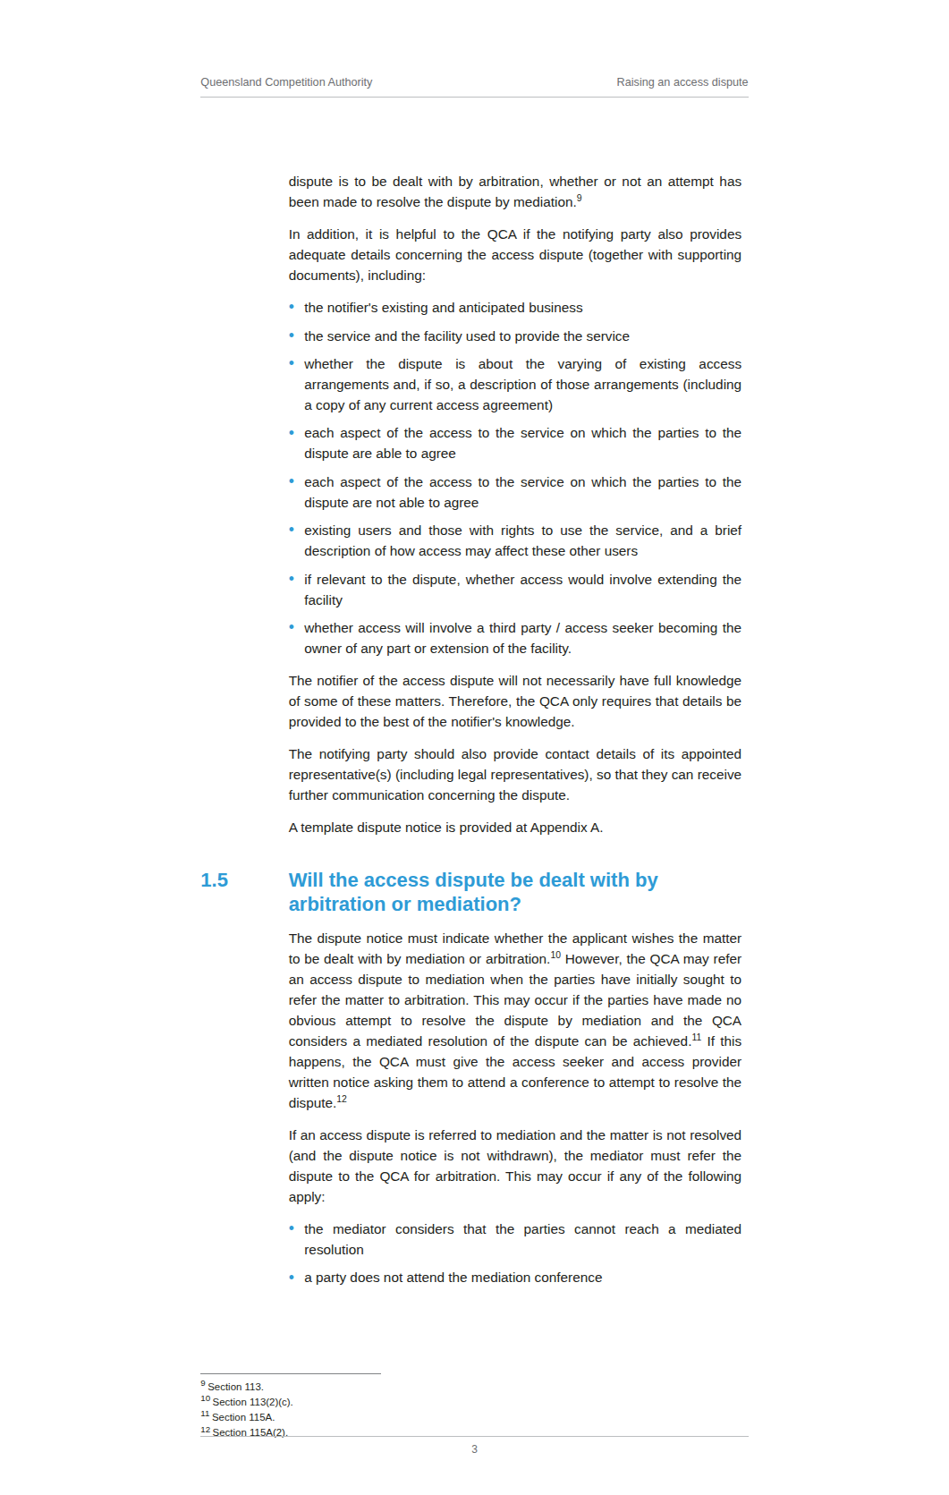Queensland Competition Authority
Raising an access dispute
dispute is to be dealt with by arbitration, whether or not an attempt has been made to resolve the dispute by mediation.9
In addition, it is helpful to the QCA if the notifying party also provides adequate details concerning the access dispute (together with supporting documents), including:
the notifier's existing and anticipated business
the service and the facility used to provide the service
whether the dispute is about the varying of existing access arrangements and, if so, a description of those arrangements (including a copy of any current access agreement)
each aspect of the access to the service on which the parties to the dispute are able to agree
each aspect of the access to the service on which the parties to the dispute are not able to agree
existing users and those with rights to use the service, and a brief description of how access may affect these other users
if relevant to the dispute, whether access would involve extending the facility
whether access will involve a third party / access seeker becoming the owner of any part or extension of the facility.
The notifier of the access dispute will not necessarily have full knowledge of some of these matters. Therefore, the QCA only requires that details be provided to the best of the notifier's knowledge.
The notifying party should also provide contact details of its appointed representative(s) (including legal representatives), so that they can receive further communication concerning the dispute.
A template dispute notice is provided at Appendix A.
1.5 Will the access dispute be dealt with by arbitration or mediation?
The dispute notice must indicate whether the applicant wishes the matter to be dealt with by mediation or arbitration.10 However, the QCA may refer an access dispute to mediation when the parties have initially sought to refer the matter to arbitration. This may occur if the parties have made no obvious attempt to resolve the dispute by mediation and the QCA considers a mediated resolution of the dispute can be achieved.11 If this happens, the QCA must give the access seeker and access provider written notice asking them to attend a conference to attempt to resolve the dispute.12
If an access dispute is referred to mediation and the matter is not resolved (and the dispute notice is not withdrawn), the mediator must refer the dispute to the QCA for arbitration. This may occur if any of the following apply:
the mediator considers that the parties cannot reach a mediated resolution
a party does not attend the mediation conference
9Section 113.
10Section 113(2)(c).
11Section 115A.
12Section 115A(2).
3